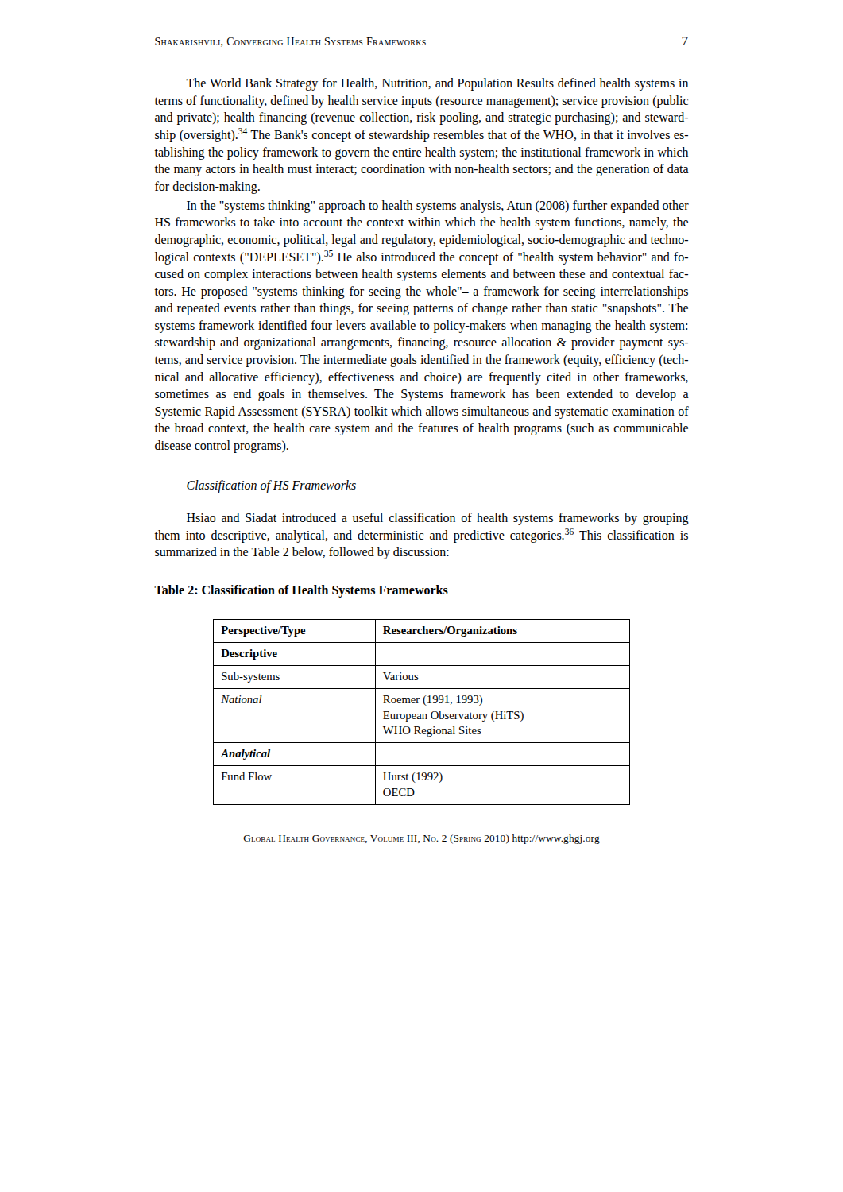Shakarishvili, Converging Health Systems Frameworks 7
The World Bank Strategy for Health, Nutrition, and Population Results defined health systems in terms of functionality, defined by health service inputs (resource management); service provision (public and private); health financing (revenue collection, risk pooling, and strategic purchasing); and stewardship (oversight).34 The Bank's concept of stewardship resembles that of the WHO, in that it involves establishing the policy framework to govern the entire health system; the institutional framework in which the many actors in health must interact; coordination with non-health sectors; and the generation of data for decision-making.
In the "systems thinking" approach to health systems analysis, Atun (2008) further expanded other HS frameworks to take into account the context within which the health system functions, namely, the demographic, economic, political, legal and regulatory, epidemiological, socio-demographic and technological contexts ("DEPLESET").35 He also introduced the concept of "health system behavior" and focused on complex interactions between health systems elements and between these and contextual factors. He proposed "systems thinking for seeing the whole"– a framework for seeing interrelationships and repeated events rather than things, for seeing patterns of change rather than static "snapshots". The systems framework identified four levers available to policy-makers when managing the health system: stewardship and organizational arrangements, financing, resource allocation & provider payment systems, and service provision. The intermediate goals identified in the framework (equity, efficiency (technical and allocative efficiency), effectiveness and choice) are frequently cited in other frameworks, sometimes as end goals in themselves. The Systems framework has been extended to develop a Systemic Rapid Assessment (SYSRA) toolkit which allows simultaneous and systematic examination of the broad context, the health care system and the features of health programs (such as communicable disease control programs).
Classification of HS Frameworks
Hsiao and Siadat introduced a useful classification of health systems frameworks by grouping them into descriptive, analytical, and deterministic and predictive categories.36 This classification is summarized in the Table 2 below, followed by discussion:
Table 2: Classification of Health Systems Frameworks
| Perspective/Type | Researchers/Organizations |
| --- | --- |
| Descriptive | |
| Sub-systems | Various |
| National | Roemer (1991, 1993) European Observatory (HiTS) WHO Regional Sites |
| Analytical | |
| Fund Flow | Hurst (1992) OECD |
Global Health Governance, Volume III, No. 2 (Spring 2010) http://www.ghgj.org